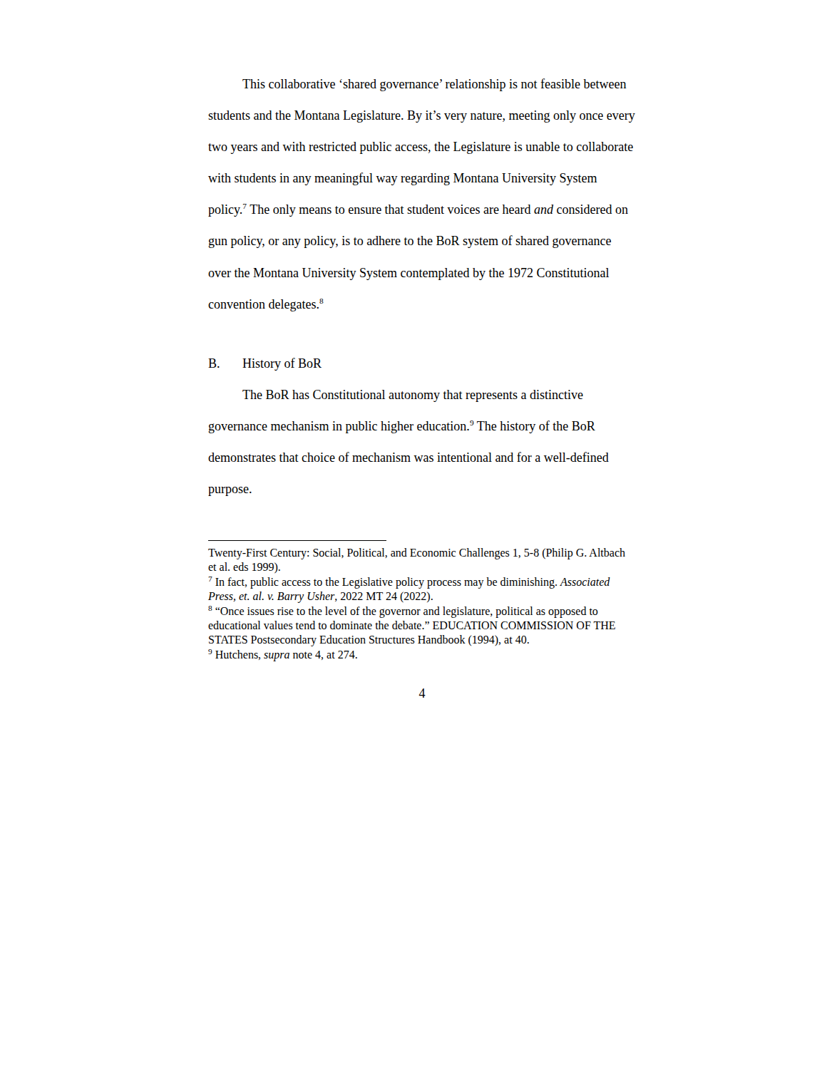This collaborative ‘shared governance’ relationship is not feasible between students and the Montana Legislature. By it’s very nature, meeting only once every two years and with restricted public access, the Legislature is unable to collaborate with students in any meaningful way regarding Montana University System policy.7 The only means to ensure that student voices are heard and considered on gun policy, or any policy, is to adhere to the BoR system of shared governance over the Montana University System contemplated by the 1972 Constitutional convention delegates.8
B. History of BoR
The BoR has Constitutional autonomy that represents a distinctive governance mechanism in public higher education.9 The history of the BoR demonstrates that choice of mechanism was intentional and for a well-defined purpose.
Twenty-First Century: Social, Political, and Economic Challenges 1, 5-8 (Philip G. Altbach et al. eds 1999).
7 In fact, public access to the Legislative policy process may be diminishing. Associated Press, et. al. v. Barry Usher, 2022 MT 24 (2022).
8 “Once issues rise to the level of the governor and legislature, political as opposed to educational values tend to dominate the debate.” EDUCATION COMMISSION OF THE STATES Postsecondary Education Structures Handbook (1994), at 40.
9 Hutchens, supra note 4, at 274.
4